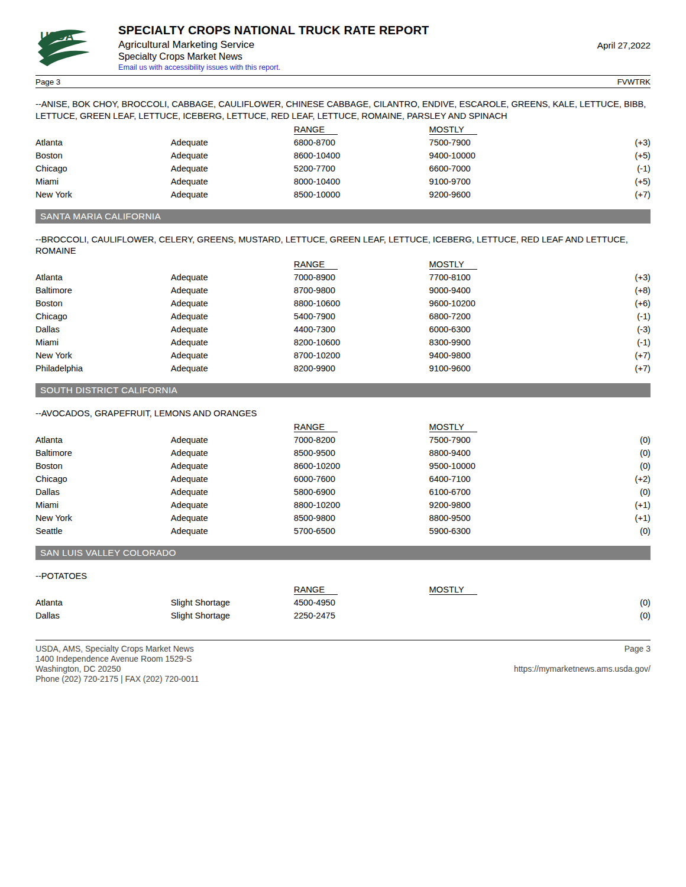USDA
SPECIALTY CROPS NATIONAL TRUCK RATE REPORT
Agricultural Marketing Service
Specialty Crops Market News
Email us with accessibility issues with this report.
April 27,2022
Page 3 FVWTRK
--ANISE, BOK CHOY, BROCCOLI, CABBAGE, CAULIFLOWER, CHINESE CABBAGE, CILANTRO, ENDIVE, ESCAROLE, GREENS, KALE, LETTUCE, BIBB, LETTUCE, GREEN LEAF, LETTUCE, ICEBERG, LETTUCE, RED LEAF, LETTUCE, ROMAINE, PARSLEY AND SPINACH
| | | RANGE | MOSTLY | |
| --- | --- | --- | --- | --- |
| Atlanta | Adequate | 6800-8700 | 7500-7900 | (+3) |
| Boston | Adequate | 8600-10400 | 9400-10000 | (+5) |
| Chicago | Adequate | 5200-7700 | 6600-7000 | (-1) |
| Miami | Adequate | 8000-10400 | 9100-9700 | (+5) |
| New York | Adequate | 8500-10000 | 9200-9600 | (+7) |
SANTA MARIA CALIFORNIA
--BROCCOLI, CAULIFLOWER, CELERY, GREENS, MUSTARD, LETTUCE, GREEN LEAF, LETTUCE, ICEBERG, LETTUCE, RED LEAF AND LETTUCE, ROMAINE
| | | RANGE | MOSTLY | |
| --- | --- | --- | --- | --- |
| Atlanta | Adequate | 7000-8900 | 7700-8100 | (+3) |
| Baltimore | Adequate | 8700-9800 | 9000-9400 | (+8) |
| Boston | Adequate | 8800-10600 | 9600-10200 | (+6) |
| Chicago | Adequate | 5400-7900 | 6800-7200 | (-1) |
| Dallas | Adequate | 4400-7300 | 6000-6300 | (-3) |
| Miami | Adequate | 8200-10600 | 8300-9900 | (-1) |
| New York | Adequate | 8700-10200 | 9400-9800 | (+7) |
| Philadelphia | Adequate | 8200-9900 | 9100-9600 | (+7) |
SOUTH DISTRICT CALIFORNIA
--AVOCADOS, GRAPEFRUIT, LEMONS AND ORANGES
| | | RANGE | MOSTLY | |
| --- | --- | --- | --- | --- |
| Atlanta | Adequate | 7000-8200 | 7500-7900 | (0) |
| Baltimore | Adequate | 8500-9500 | 8800-9400 | (0) |
| Boston | Adequate | 8600-10200 | 9500-10000 | (0) |
| Chicago | Adequate | 6000-7600 | 6400-7100 | (+2) |
| Dallas | Adequate | 5800-6900 | 6100-6700 | (0) |
| Miami | Adequate | 8800-10200 | 9200-9800 | (+1) |
| New York | Adequate | 8500-9800 | 8800-9500 | (+1) |
| Seattle | Adequate | 5700-6500 | 5900-6300 | (0) |
SAN LUIS VALLEY COLORADO
--POTATOES
| | | RANGE | MOSTLY | |
| --- | --- | --- | --- | --- |
| Atlanta | Slight Shortage | 4500-4950 | | (0) |
| Dallas | Slight Shortage | 2250-2475 | | (0) |
USDA, AMS, Specialty Crops Market News
1400 Independence Avenue Room 1529-S
Washington, DC 20250
Phone (202) 720-2175 | FAX (202) 720-0011
Page 3
https://mymarketnews.ams.usda.gov/